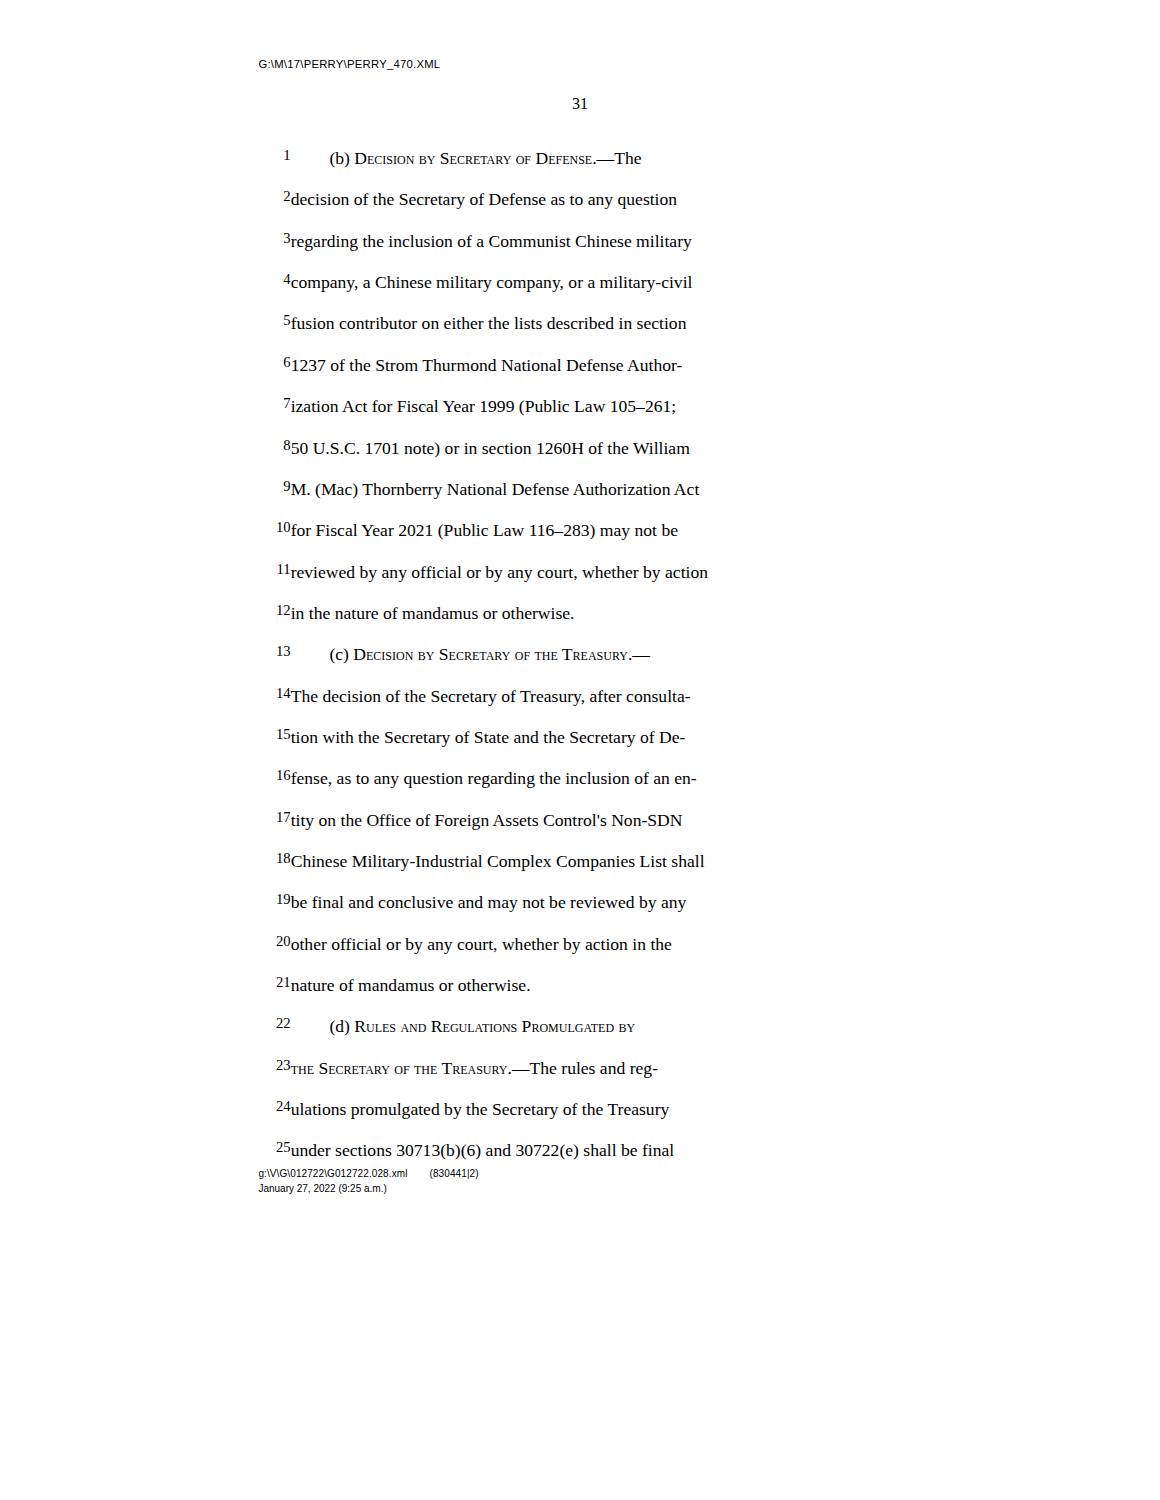G:\M\17\PERRY\PERRY_470.XML
31
| 1 | (b) Decision by Secretary of Defense. —The |
| 2 | decision of the Secretary of Defense as to any question |
| 3 | regarding the inclusion of a Communist Chinese military |
| 4 | company, a Chinese military company, or a military-civil |
| 5 | fusion contributor on either the lists described in section |
| 6 | 1237 of the Strom Thurmond National Defense Author- |
| 7 | ization Act for Fiscal Year 1999 (Public Law 105–261; |
| 8 | 50 U.S.C. 1701 note) or in section 1260H of the William |
| 9 | M. (Mac) Thornberry National Defense Authorization Act |
| 10 | for Fiscal Year 2021 (Public Law 116–283) may not be |
| 11 | reviewed by any official or by any court, whether by action |
| 12 | in the nature of mandamus or otherwise. |
| 13 | (c) Decision by Secretary of the Treasury. — |
| 14 | The decision of the Secretary of Treasury, after consulta- |
| 15 | tion with the Secretary of State and the Secretary of De- |
| 16 | fense, as to any question regarding the inclusion of an en- |
| 17 | tity on the Office of Foreign Assets Control's Non-SDN |
| 18 | Chinese Military-Industrial Complex Companies List shall |
| 19 | be final and conclusive and may not be reviewed by any |
| 20 | other official or by any court, whether by action in the |
| 21 | nature of mandamus or otherwise. |
| 22 | (d) Rules and Regulations Promulgated by |
| 23 | the Secretary of the Treasury. —The rules and reg- |
| 24 | ulations promulgated by the Secretary of the Treasury |
| 25 | under sections 30713(b)(6) and 30722(e) shall be final |
g:\V\G\012722\G012722.028.xml (830441|2)
January 27, 2022 (9:25 a.m.)